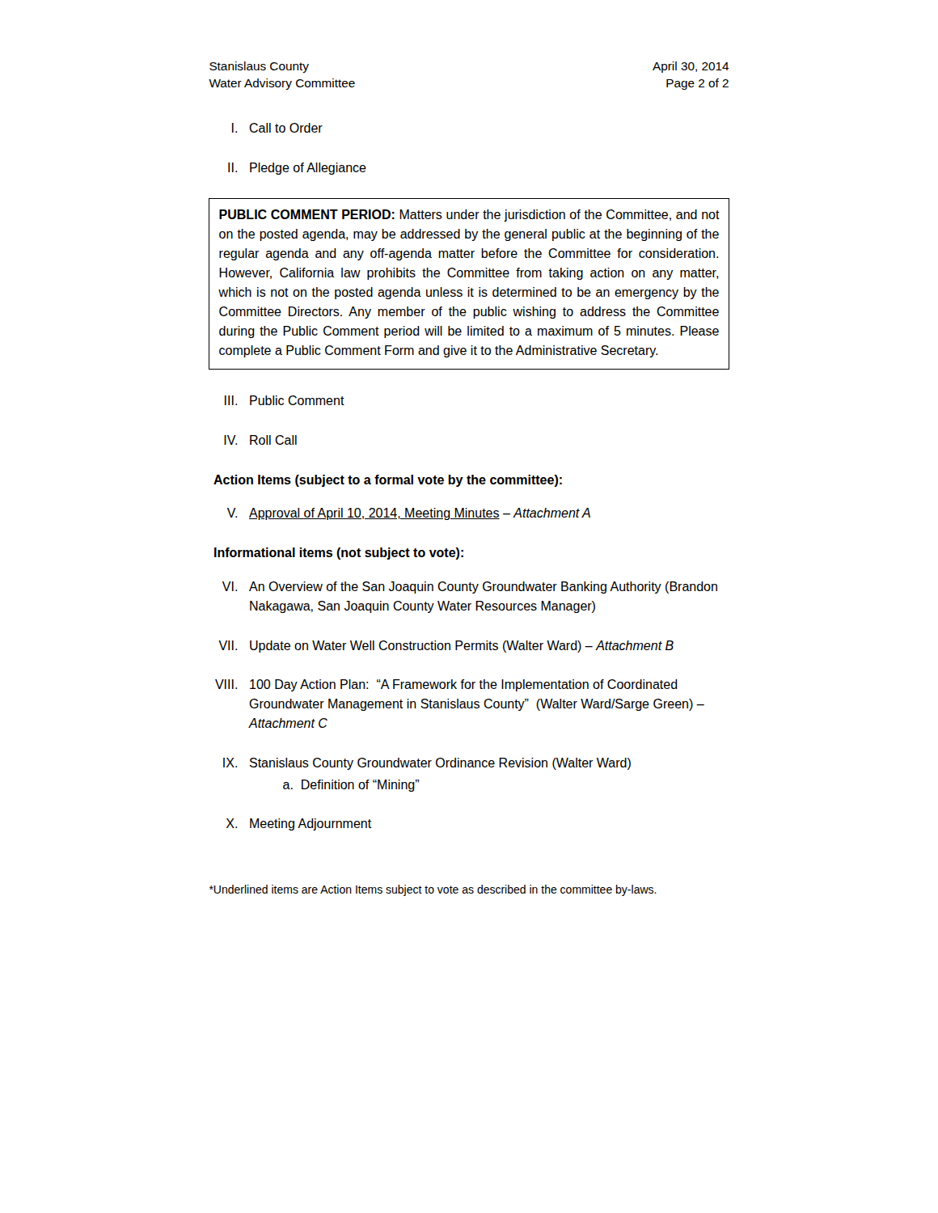Stanislaus County
Water Advisory Committee
April 30, 2014
Page 2 of 2
I. Call to Order
II. Pledge of Allegiance
PUBLIC COMMENT PERIOD: Matters under the jurisdiction of the Committee, and not on the posted agenda, may be addressed by the general public at the beginning of the regular agenda and any off-agenda matter before the Committee for consideration. However, California law prohibits the Committee from taking action on any matter, which is not on the posted agenda unless it is determined to be an emergency by the Committee Directors. Any member of the public wishing to address the Committee during the Public Comment period will be limited to a maximum of 5 minutes. Please complete a Public Comment Form and give it to the Administrative Secretary.
III. Public Comment
IV. Roll Call
Action Items (subject to a formal vote by the committee):
V. Approval of April 10, 2014, Meeting Minutes – Attachment A
Informational items (not subject to vote):
VI. An Overview of the San Joaquin County Groundwater Banking Authority (Brandon Nakagawa, San Joaquin County Water Resources Manager)
VII. Update on Water Well Construction Permits (Walter Ward) – Attachment B
VIII. 100 Day Action Plan: “A Framework for the Implementation of Coordinated Groundwater Management in Stanislaus County” (Walter Ward/Sarge Green) – Attachment C
IX. Stanislaus County Groundwater Ordinance Revision (Walter Ward)
a. Definition of “Mining”
X. Meeting Adjournment
*Underlined items are Action Items subject to vote as described in the committee by-laws.